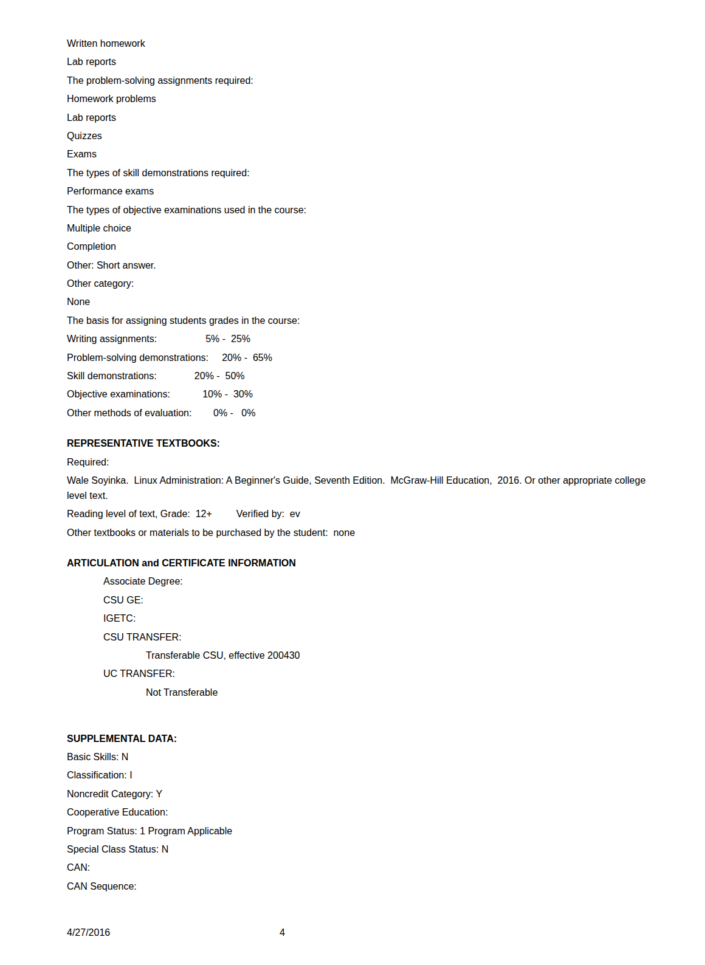Written homework
Lab reports
The problem-solving assignments required:
Homework problems
Lab reports
Quizzes
Exams
The types of skill demonstrations required:
Performance exams
The types of objective examinations used in the course:
Multiple choice
Completion
Other: Short answer.
Other category:
None
The basis for assigning students grades in the course:
Writing assignments: 5% - 25%
Problem-solving demonstrations: 20% - 65%
Skill demonstrations: 20% - 50%
Objective examinations: 10% - 30%
Other methods of evaluation: 0% - 0%
REPRESENTATIVE TEXTBOOKS:
Required:
Wale Soyinka. Linux Administration: A Beginner's Guide, Seventh Edition. McGraw-Hill Education, 2016. Or other appropriate college level text.
Reading level of text, Grade: 12+ Verified by: ev
Other textbooks or materials to be purchased by the student: none
ARTICULATION and CERTIFICATE INFORMATION
Associate Degree:
CSU GE:
IGETC:
CSU TRANSFER:
Transferable CSU, effective 200430
UC TRANSFER:
Not Transferable
SUPPLEMENTAL DATA:
Basic Skills: N
Classification: I
Noncredit Category: Y
Cooperative Education:
Program Status: 1 Program Applicable
Special Class Status: N
CAN:
CAN Sequence:
4/27/2016 4